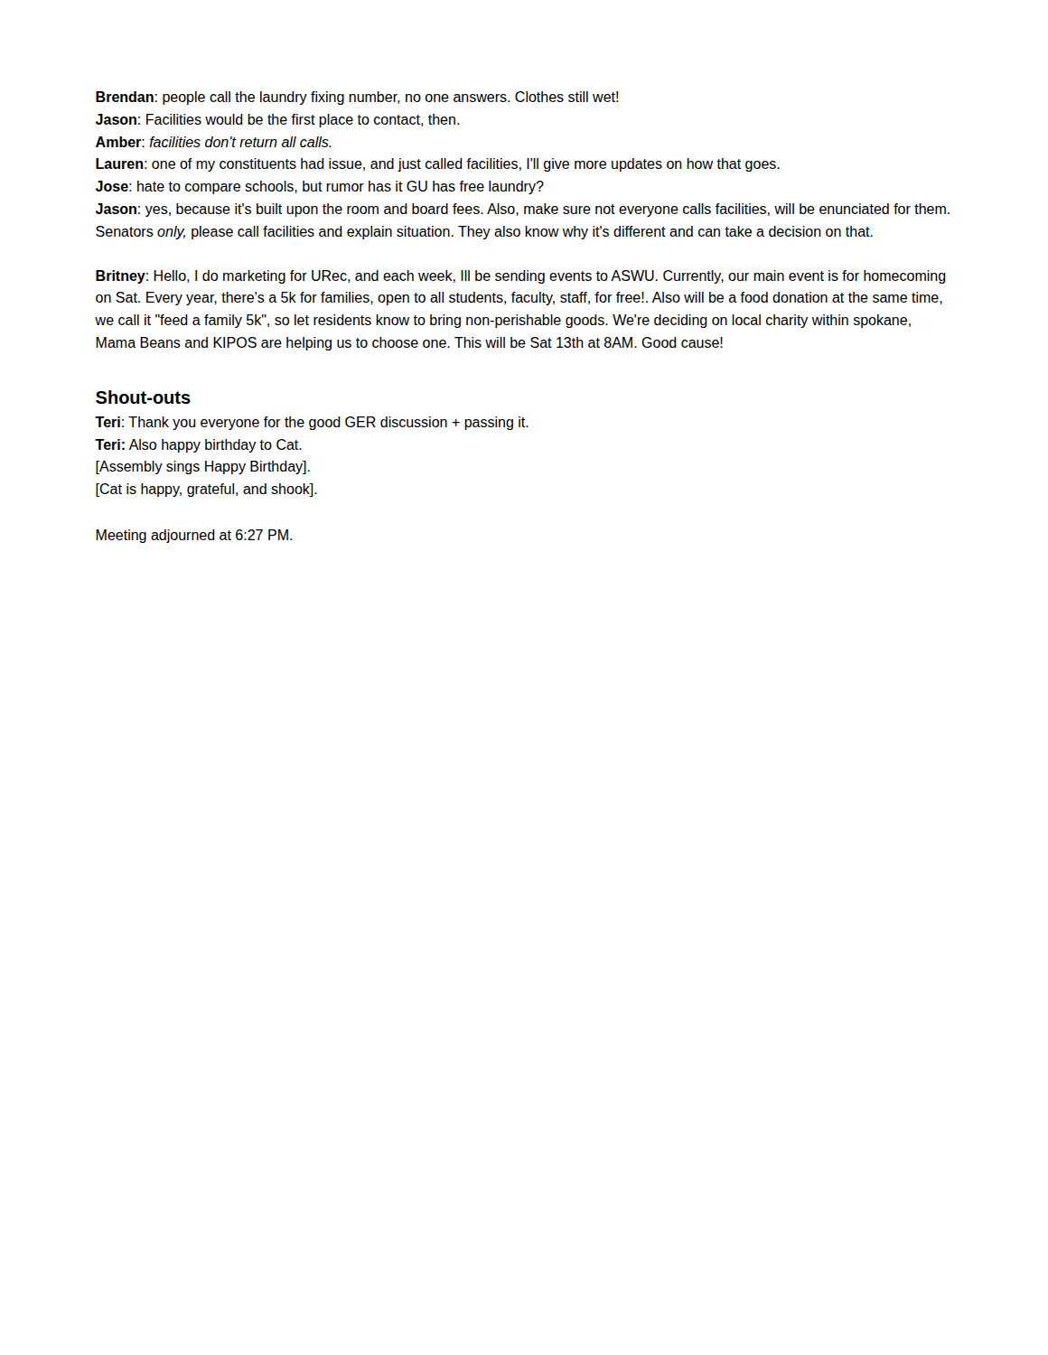Brendan: people call the laundry fixing number, no one answers. Clothes still wet!
Jason: Facilities would be the first place to contact, then.
Amber: facilities don't return all calls.
Lauren: one of my constituents had issue, and just called facilities, I'll give more updates on how that goes.
Jose: hate to compare schools, but rumor has it GU has free laundry?
Jason: yes, because it's built upon the room and board fees. Also, make sure not everyone calls facilities, will be enunciated for them. Senators only, please call facilities and explain situation. They also know why it's different and can take a decision on that.
Britney: Hello, I do marketing for URec, and each week, Ill be sending events to ASWU. Currently, our main event is for homecoming on Sat. Every year, there's a 5k for families, open to all students, faculty, staff, for free!. Also will be a food donation at the same time, we call it "feed a family 5k", so let residents know to bring non-perishable goods. We're deciding on local charity within spokane, Mama Beans and KIPOS are helping us to choose one. This will be Sat 13th at 8AM. Good cause!
Shout-outs
Teri: Thank you everyone for the good GER discussion + passing it.
Teri: Also happy birthday to Cat.
[Assembly sings Happy Birthday].
[Cat is happy, grateful, and shook].
Meeting adjourned at 6:27 PM.